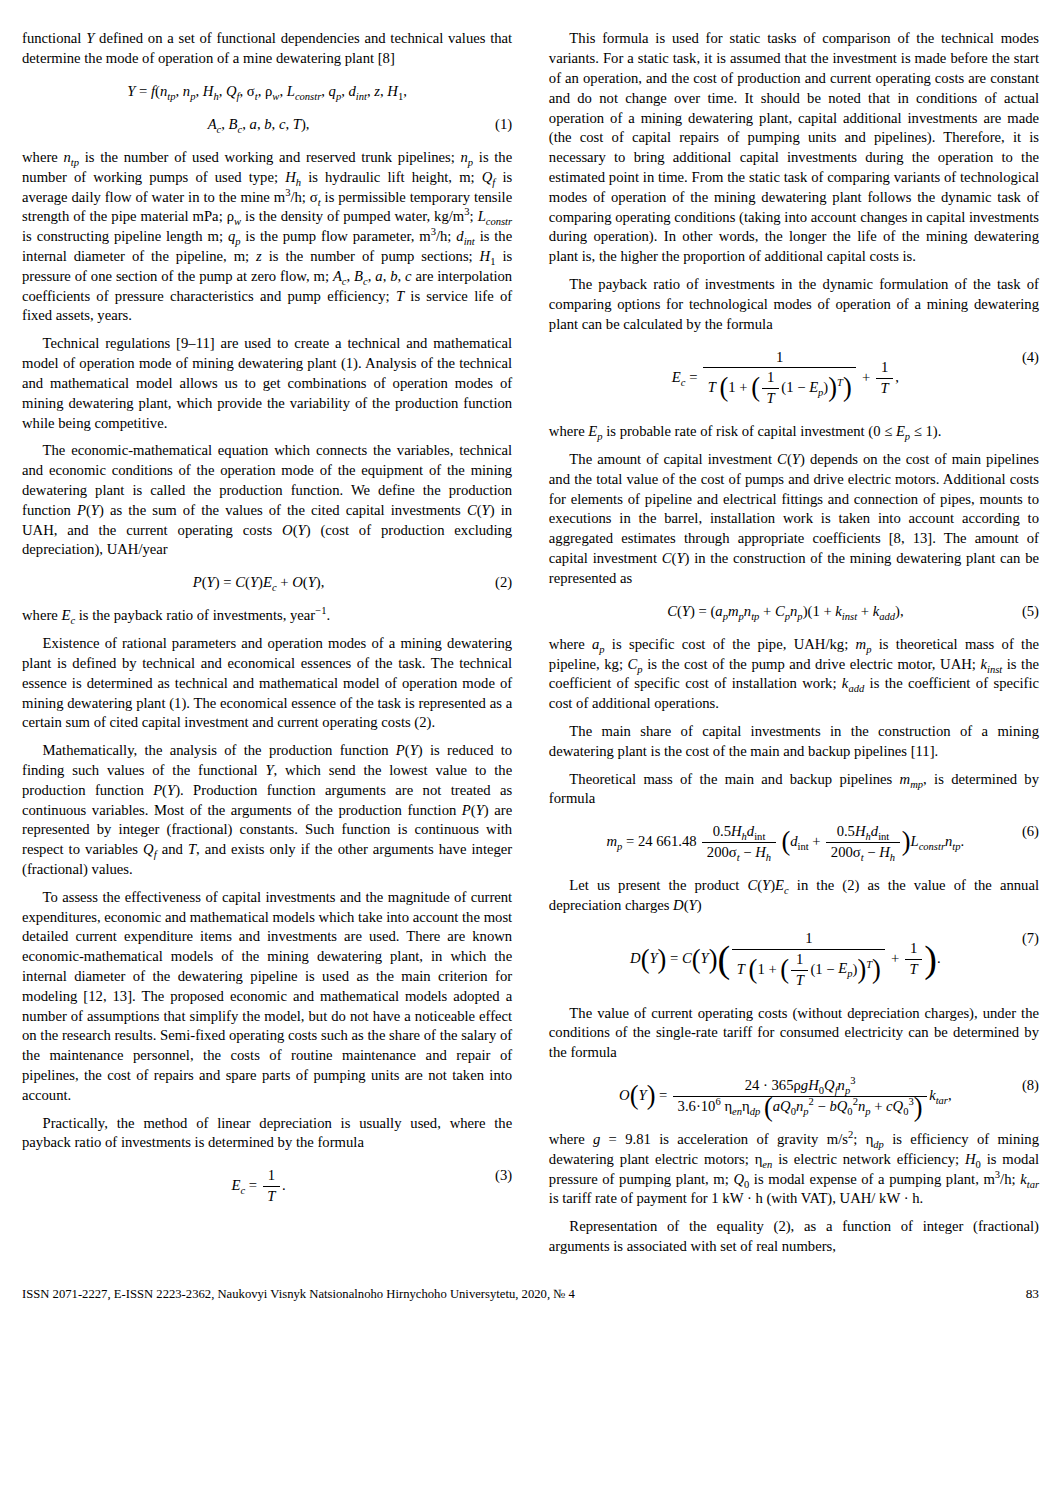functional Y defined on a set of functional dependencies and technical values that determine the mode of operation of a mine dewatering plant [8]
Y = f(ntp, np, Hh, Qf, σt, ρw, Lconstr, qp, dint, z, H1,
Ac, Bc, a, b, c, T), (1)
where ntp is the number of used working and reserved trunk pipelines; np is the number of working pumps of used type; Hh is hydraulic lift height, m; Qf is average daily flow of water in to the mine m3/h; σt is permissible temporary tensile strength of the pipe material mPa; ρw is the density of pumped water, kg/m3; Lconstr is constructing pipeline length m; qp is the pump flow parameter, m3/h; dint is the internal diameter of the pipeline, m; z is the number of pump sections; H1 is pressure of one section of the pump at zero flow, m; Ac, Bc, a, b, c are interpolation coefficients of pressure characteristics and pump efficiency; T is service life of fixed assets, years.
Technical regulations [9–11] are used to create a technical and mathematical model of operation mode of mining dewatering plant (1). Analysis of the technical and mathematical model allows us to get combinations of operation modes of mining dewatering plant, which provide the variability of the production function while being competitive.
The economic-mathematical equation which connects the variables, technical and economic conditions of the operation mode of the equipment of the mining dewatering plant is called the production function. We define the production function P(Y) as the sum of the values of the cited capital investments C(Y) in UAH, and the current operating costs O(Y) (cost of production excluding depreciation), UAH/year
P(Y) = C(Y)Ec + O(Y), (2)
where Ec is the payback ratio of investments, year−1.
Existence of rational parameters and operation modes of a mining dewatering plant is defined by technical and economical essences of the task. The technical essence is determined as technical and mathematical model of operation mode of mining dewatering plant (1). The economical essence of the task is represented as a certain sum of cited capital investment and current operating costs (2).
Mathematically, the analysis of the production function P(Y) is reduced to finding such values of the functional Y, which send the lowest value to the production function P(Y). Production function arguments are not treated as continuous variables. Most of the arguments of the production function P(Y) are represented by integer (fractional) constants. Such function is continuous with respect to variables Qf and T, and exists only if the other arguments have integer (fractional) values.
To assess the effectiveness of capital investments and the magnitude of current expenditures, economic and mathematical models which take into account the most detailed current expenditure items and investments are used. There are known economic-mathematical models of the mining dewatering plant, in which the internal diameter of the dewatering pipeline is used as the main criterion for modeling [12, 13]. The proposed economic and mathematical models adopted a number of assumptions that simplify the model, but do not have a noticeable effect on the research results. Semi-fixed operating costs such as the share of the salary of the maintenance personnel, the costs of routine maintenance and repair of pipelines, the cost of repairs and spare parts of pumping units are not taken into account.
Practically, the method of linear depreciation is usually used, where the payback ratio of investments is determined by the formula
Ec = 1 T. (3)
This formula is used for static tasks of comparison of the technical modes variants. For a static task, it is assumed that the investment is made before the start of an operation, and the cost of production and current operating costs are constant and do not change over time. It should be noted that in conditions of actual operation of a mining dewatering plant, capital additional investments are made (the cost of capital repairs of pumping units and pipelines). Therefore, it is necessary to bring additional capital investments during the operation to the estimated point in time. From the static task of comparing variants of technological modes of operation of the mining dewatering plant follows the dynamic task of comparing operating conditions (taking into account changes in capital investments during operation). In other words, the longer the life of the mining dewatering plant is, the higher the proportion of additional capital costs is.
The payback ratio of investments in the dynamic formulation of the task of comparing options for technological modes of operation of a mining dewatering plant can be calculated by the formula
Ec = 1 T (1 + (1 T(1 − Ep))T) + 1 T, (4)
where Ep is probable rate of risk of capital investment (0 ≤ Ep ≤ 1).
The amount of capital investment C(Y) depends on the cost of main pipelines and the total value of the cost of pumps and drive electric motors. Additional costs for elements of pipeline and electrical fittings and connection of pipes, mounts to executions in the barrel, installation work is taken into account according to aggregated estimates through appropriate coefficients [8, 13]. The amount of capital investment C(Y) in the construction of the mining dewatering plant can be represented as
C(Y) = (apmpntp + Cpnp)(1 + kinst + kadd), (5)
where ap is specific cost of the pipe, UAH/kg; mp is theoretical mass of the pipeline, kg; Cp is the cost of the pump and drive electric motor, UAH; kinst is the coefficient of specific cost of installation work; kadd is the coefficient of specific cost of additional operations.
The main share of capital investments in the construction of a mining dewatering plant is the cost of the main and backup pipelines [11].
Theoretical mass of the main and backup pipelines mmp, is determined by formula
mp = 24 661.48 0.5Hhdint 200σt − Hh (dint + 0.5Hhdint 200σt − Hh) Lconstrntp. (6)
Let us present the product C(Y)Ec in the (2) as the value of the annual depreciation charges D(Y)
D(Y) = C(Y)(1 T (1 + (1 T(1 − Ep))T) + 1 T). (7)
The value of current operating costs (without depreciation charges), under the conditions of the single-rate tariff for consumed electricity can be determined by the formula
O(Y) = 24 · 365ρgH0Qfnp33.6·106 ηenηdp (aQ0np2 − bQ02np + cQ03) ktar, (8)
where g = 9.81 is acceleration of gravity m/s2; ηdp is efficiency of mining dewatering plant electric motors; ηen is electric network efficiency; H0 is modal pressure of pumping plant, m; Q0 is modal expense of a pumping plant, m3/h; ktar is tariff rate of payment for 1 kW · h (with VAT), UAH/ kW · h.
Representation of the equality (2), as a function of integer (fractional) arguments is associated with set of real numbers,
ISSN 2071-2227, E-ISSN 2223-2362, Naukovyi Visnyk Natsionalnoho Hirnychoho Universytetu, 2020, № 4 83